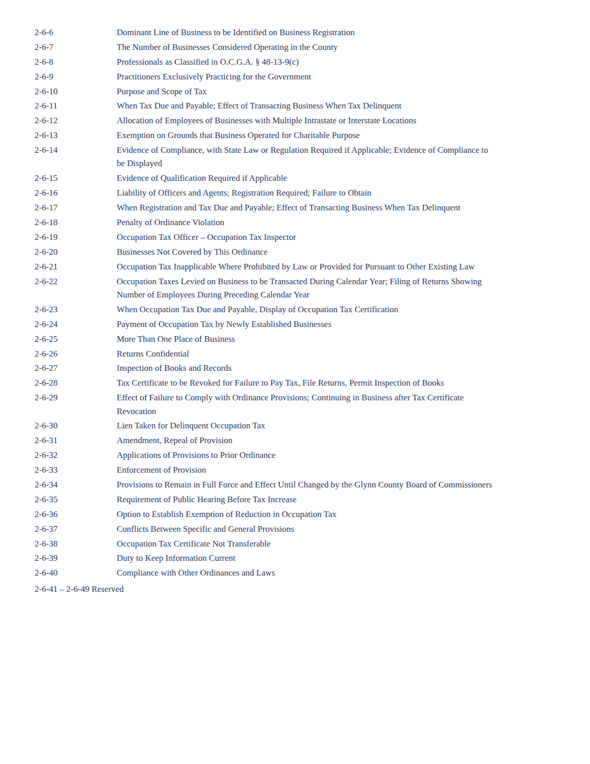| 2-6-6 | Dominant Line of Business to be Identified on Business Registration |
| 2-6-7 | The Number of Businesses Considered Operating in the County |
| 2-6-8 | Professionals as Classified in O.C.G.A. § 48-13-9(c) |
| 2-6-9 | Practitioners Exclusively Practicing for the Government |
| 2-6-10 | Purpose and Scope of Tax |
| 2-6-11 | When Tax Due and Payable; Effect of Transacting Business When Tax Delinquent |
| 2-6-12 | Allocation of Employees of Businesses with Multiple Intrastate or Interstate Locations |
| 2-6-13 | Exemption on Grounds that Business Operated for Charitable Purpose |
| 2-6-14 | Evidence of Compliance, with State Law or Regulation Required if Applicable; Evidence of Compliance to be Displayed |
| 2-6-15 | Evidence of Qualification Required if Applicable |
| 2-6-16 | Liability of Officers and Agents; Registration Required; Failure to Obtain |
| 2-6-17 | When Registration and Tax Due and Payable; Effect of Transacting Business When Tax Delinquent |
| 2-6-18 | Penalty of Ordinance Violation |
| 2-6-19 | Occupation Tax Officer – Occupation Tax Inspector |
| 2-6-20 | Businesses Not Covered by This Ordinance |
| 2-6-21 | Occupation Tax Inapplicable Where Prohibited by Law or Provided for Pursuant to Other Existing Law |
| 2-6-22 | Occupation Taxes Levied on Business to be Transacted During Calendar Year; Filing of Returns Showing Number of Employees During Preceding Calendar Year |
| 2-6-23 | When Occupation Tax Due and Payable, Display of Occupation Tax Certification |
| 2-6-24 | Payment of Occupation Tax by Newly Established Businesses |
| 2-6-25 | More Than One Place of Business |
| 2-6-26 | Returns Confidential |
| 2-6-27 | Inspection of Books and Records |
| 2-6-28 | Tax Certificate to be Revoked for Failure to Pay Tax, File Returns, Permit Inspection of Books |
| 2-6-29 | Effect of Failure to Comply with Ordinance Provisions; Continuing in Business after Tax Certificate Revocation |
| 2-6-30 | Lien Taken for Delinquent Occupation Tax |
| 2-6-31 | Amendment, Repeal of Provision |
| 2-6-32 | Applications of Provisions to Prior Ordinance |
| 2-6-33 | Enforcement of Provision |
| 2-6-34 | Provisions to Remain in Full Force and Effect Until Changed by the Glynn County Board of Commissioners |
| 2-6-35 | Requirement of Public Hearing Before Tax Increase |
| 2-6-36 | Option to Establish Exemption of Reduction in Occupation Tax |
| 2-6-37 | Conflicts Between Specific and General Provisions |
| 2-6-38 | Occupation Tax Certificate Not Transferable |
| 2-6-39 | Duty to Keep Information Current |
| 2-6-40 | Compliance with Other Ordinances and Laws |
2-6-41 – 2-6-49 Reserved